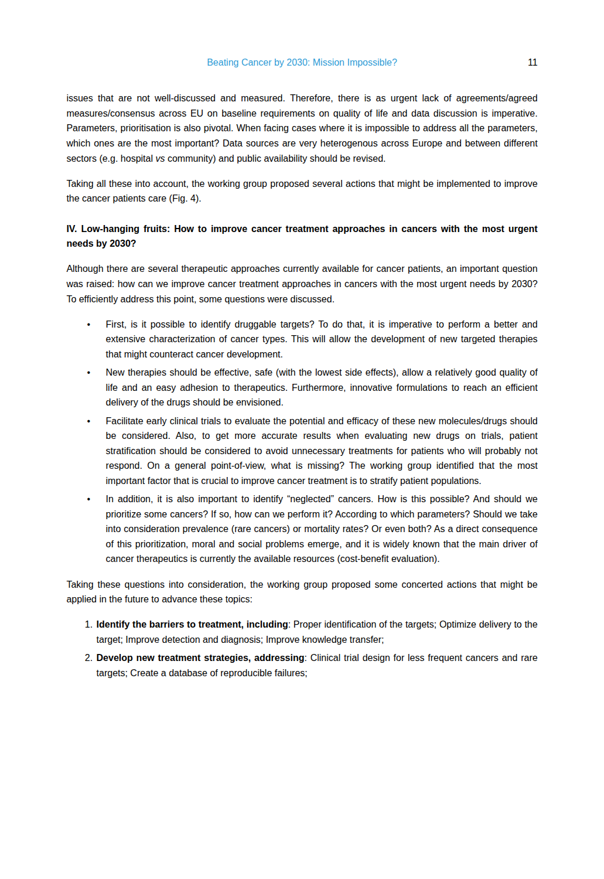Beating Cancer by 2030: Mission Impossible? 11
issues that are not well-discussed and measured. Therefore, there is as urgent lack of agreements/agreed measures/consensus across EU on baseline requirements on quality of life and data discussion is imperative. Parameters, prioritisation is also pivotal. When facing cases where it is impossible to address all the parameters, which ones are the most important? Data sources are very heterogenous across Europe and between different sectors (e.g. hospital vs community) and public availability should be revised.
Taking all these into account, the working group proposed several actions that might be implemented to improve the cancer patients care (Fig. 4).
IV. Low-hanging fruits: How to improve cancer treatment approaches in cancers with the most urgent needs by 2030?
Although there are several therapeutic approaches currently available for cancer patients, an important question was raised: how can we improve cancer treatment approaches in cancers with the most urgent needs by 2030? To efficiently address this point, some questions were discussed.
First, is it possible to identify druggable targets? To do that, it is imperative to perform a better and extensive characterization of cancer types. This will allow the development of new targeted therapies that might counteract cancer development.
New therapies should be effective, safe (with the lowest side effects), allow a relatively good quality of life and an easy adhesion to therapeutics. Furthermore, innovative formulations to reach an efficient delivery of the drugs should be envisioned.
Facilitate early clinical trials to evaluate the potential and efficacy of these new molecules/drugs should be considered. Also, to get more accurate results when evaluating new drugs on trials, patient stratification should be considered to avoid unnecessary treatments for patients who will probably not respond. On a general point-of-view, what is missing? The working group identified that the most important factor that is crucial to improve cancer treatment is to stratify patient populations.
In addition, it is also important to identify “neglected” cancers. How is this possible? And should we prioritize some cancers? If so, how can we perform it? According to which parameters? Should we take into consideration prevalence (rare cancers) or mortality rates? Or even both? As a direct consequence of this prioritization, moral and social problems emerge, and it is widely known that the main driver of cancer therapeutics is currently the available resources (cost-benefit evaluation).
Taking these questions into consideration, the working group proposed some concerted actions that might be applied in the future to advance these topics:
Identify the barriers to treatment, including: Proper identification of the targets; Optimize delivery to the target; Improve detection and diagnosis; Improve knowledge transfer;
Develop new treatment strategies, addressing: Clinical trial design for less frequent cancers and rare targets; Create a database of reproducible failures;